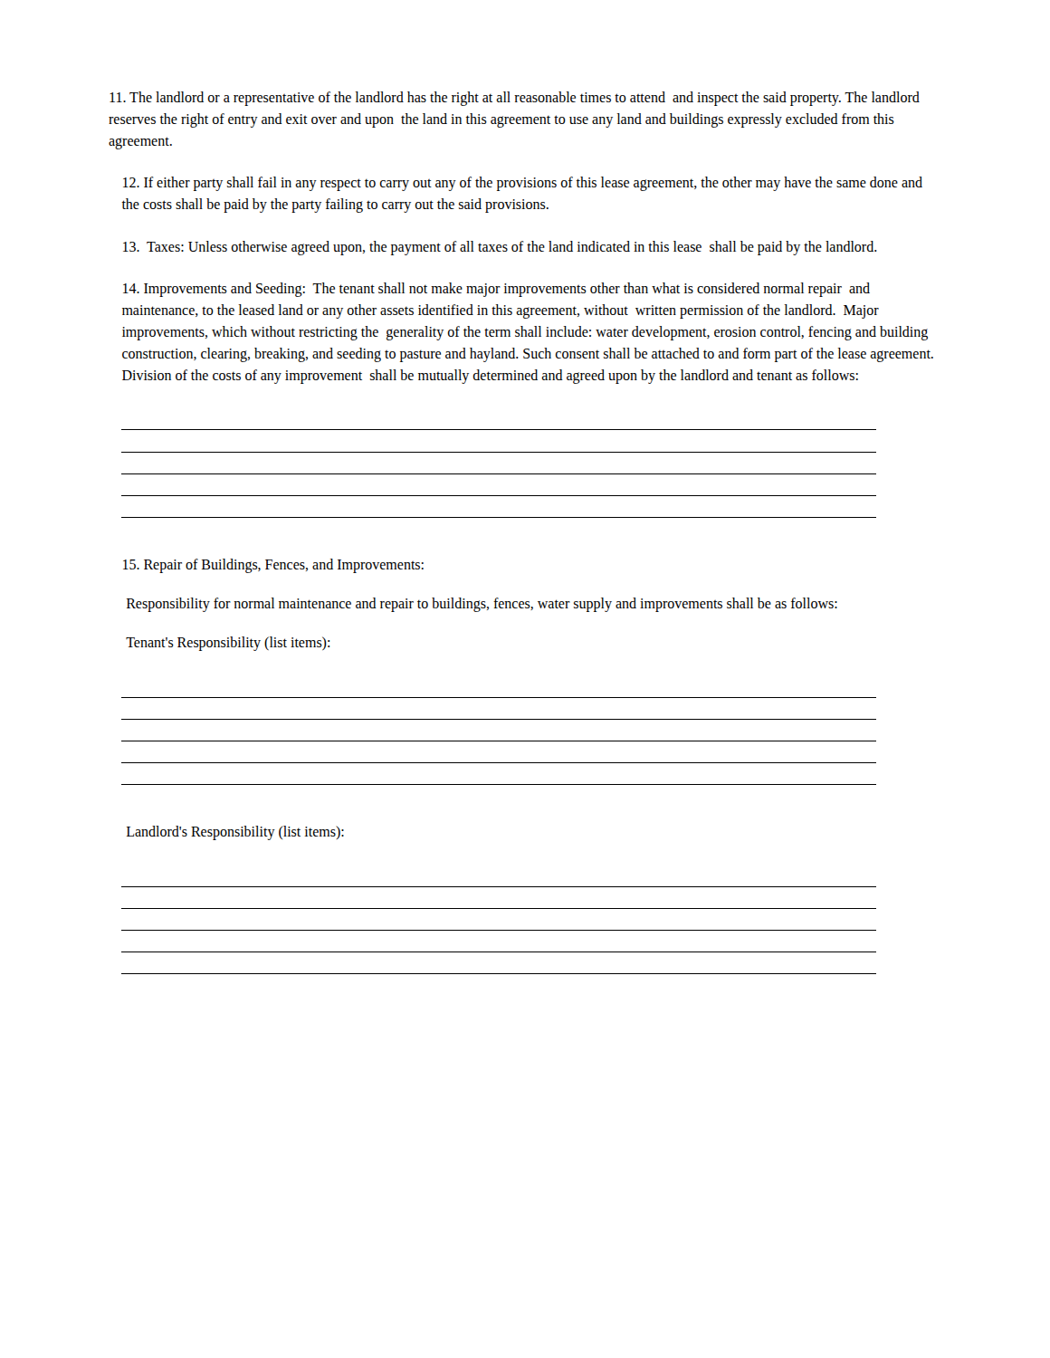11. The landlord or a representative of the landlord has the right at all reasonable times to attend and inspect the said property. The landlord reserves the right of entry and exit over and upon the land in this agreement to use any land and buildings expressly excluded from this agreement.
12. If either party shall fail in any respect to carry out any of the provisions of this lease agreement, the other may have the same done and the costs shall be paid by the party failing to carry out the said provisions.
13. Taxes: Unless otherwise agreed upon, the payment of all taxes of the land indicated in this lease shall be paid by the landlord.
14. Improvements and Seeding: The tenant shall not make major improvements other than what is considered normal repair and maintenance, to the leased land or any other assets identified in this agreement, without written permission of the landlord. Major improvements, which without restricting the generality of the term shall include: water development, erosion control, fencing and building construction, clearing, breaking, and seeding to pasture and hayland. Such consent shall be attached to and form part of the lease agreement. Division of the costs of any improvement shall be mutually determined and agreed upon by the landlord and tenant as follows:
15. Repair of Buildings, Fences, and Improvements:
Responsibility for normal maintenance and repair to buildings, fences, water supply and improvements shall be as follows:
Tenant's Responsibility (list items):
Landlord's Responsibility (list items):